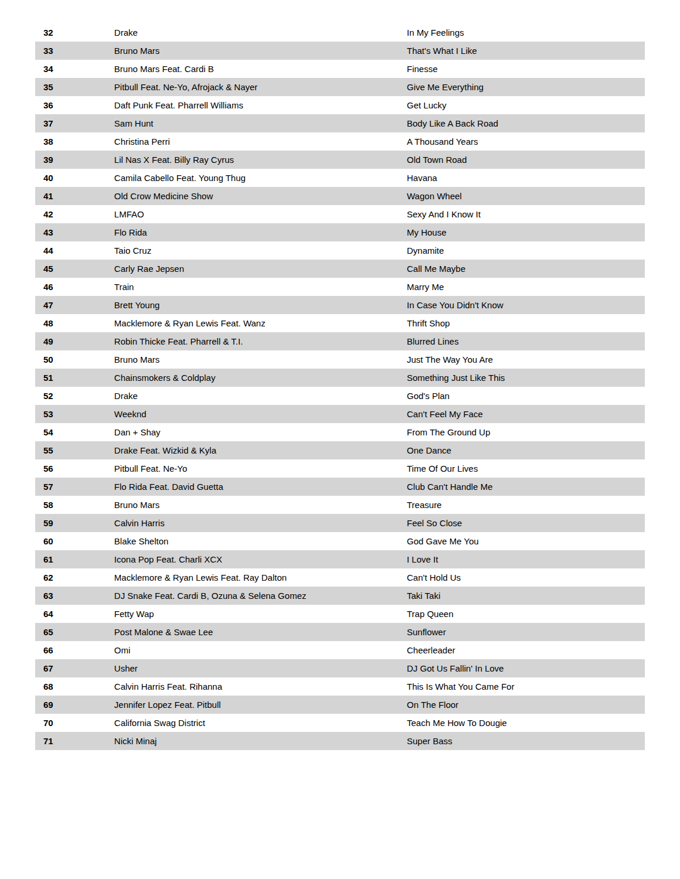| 32 | Drake | In My Feelings |
| 33 | Bruno Mars | That's What I Like |
| 34 | Bruno Mars Feat. Cardi B | Finesse |
| 35 | Pitbull Feat. Ne-Yo, Afrojack & Nayer | Give Me Everything |
| 36 | Daft Punk Feat. Pharrell Williams | Get Lucky |
| 37 | Sam Hunt | Body Like A Back Road |
| 38 | Christina Perri | A Thousand Years |
| 39 | Lil Nas X Feat. Billy Ray Cyrus | Old Town Road |
| 40 | Camila Cabello Feat. Young Thug | Havana |
| 41 | Old Crow Medicine Show | Wagon Wheel |
| 42 | LMFAO | Sexy And I Know It |
| 43 | Flo Rida | My House |
| 44 | Taio Cruz | Dynamite |
| 45 | Carly Rae Jepsen | Call Me Maybe |
| 46 | Train | Marry Me |
| 47 | Brett Young | In Case You Didn't Know |
| 48 | Macklemore & Ryan Lewis Feat. Wanz | Thrift Shop |
| 49 | Robin Thicke Feat. Pharrell & T.I. | Blurred Lines |
| 50 | Bruno Mars | Just The Way You Are |
| 51 | Chainsmokers & Coldplay | Something Just Like This |
| 52 | Drake | God's Plan |
| 53 | Weeknd | Can't Feel My Face |
| 54 | Dan + Shay | From The Ground Up |
| 55 | Drake Feat. Wizkid & Kyla | One Dance |
| 56 | Pitbull Feat. Ne-Yo | Time Of Our Lives |
| 57 | Flo Rida Feat. David Guetta | Club Can't Handle Me |
| 58 | Bruno Mars | Treasure |
| 59 | Calvin Harris | Feel So Close |
| 60 | Blake Shelton | God Gave Me You |
| 61 | Icona Pop Feat. Charli XCX | I Love It |
| 62 | Macklemore & Ryan Lewis Feat. Ray Dalton | Can't Hold Us |
| 63 | DJ Snake Feat. Cardi B, Ozuna & Selena Gomez | Taki Taki |
| 64 | Fetty Wap | Trap Queen |
| 65 | Post Malone & Swae Lee | Sunflower |
| 66 | Omi | Cheerleader |
| 67 | Usher | DJ Got Us Fallin' In Love |
| 68 | Calvin Harris Feat. Rihanna | This Is What You Came For |
| 69 | Jennifer Lopez Feat. Pitbull | On The Floor |
| 70 | California Swag District | Teach Me How To Dougie |
| 71 | Nicki Minaj | Super Bass |